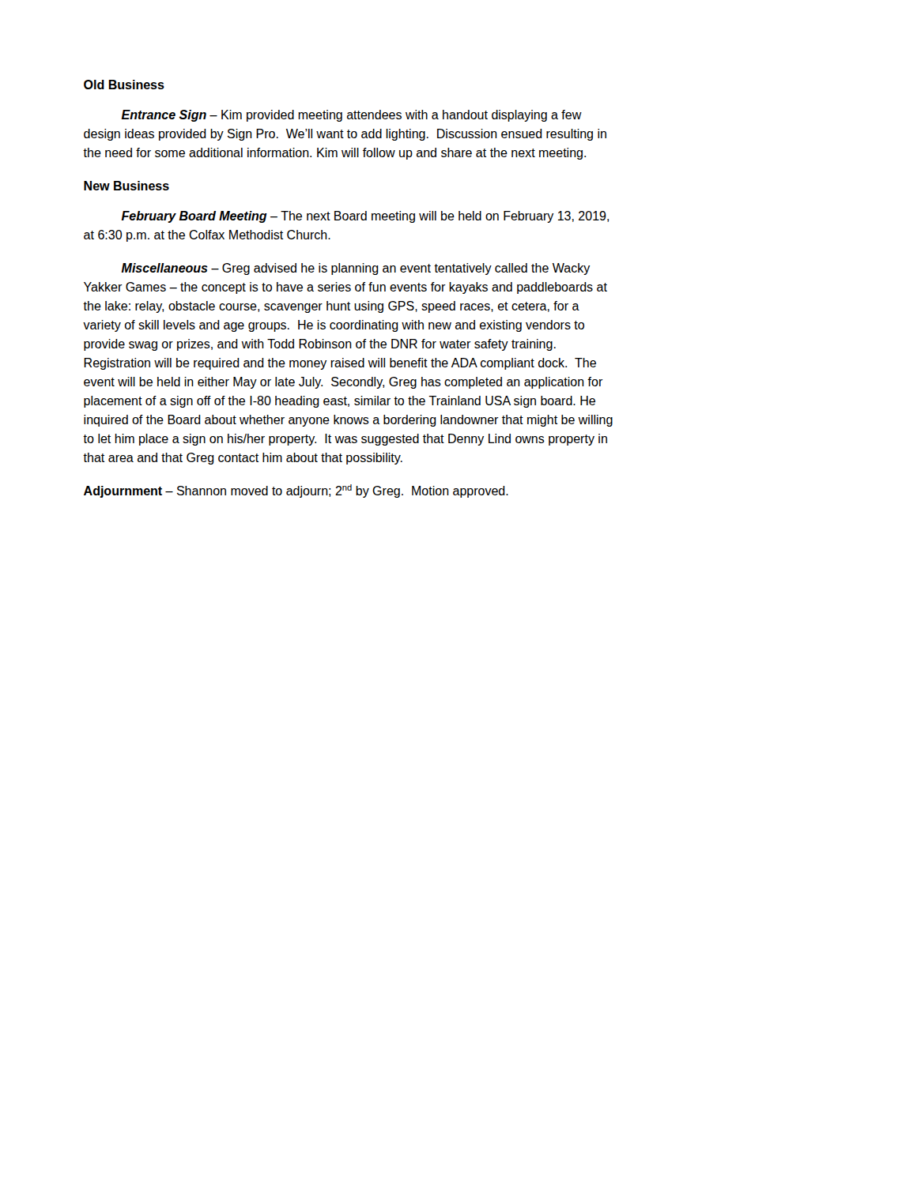Old Business
Entrance Sign – Kim provided meeting attendees with a handout displaying a few design ideas provided by Sign Pro. We’ll want to add lighting. Discussion ensued resulting in the need for some additional information. Kim will follow up and share at the next meeting.
New Business
February Board Meeting – The next Board meeting will be held on February 13, 2019, at 6:30 p.m. at the Colfax Methodist Church.
Miscellaneous – Greg advised he is planning an event tentatively called the Wacky Yakker Games – the concept is to have a series of fun events for kayaks and paddleboards at the lake: relay, obstacle course, scavenger hunt using GPS, speed races, et cetera, for a variety of skill levels and age groups. He is coordinating with new and existing vendors to provide swag or prizes, and with Todd Robinson of the DNR for water safety training. Registration will be required and the money raised will benefit the ADA compliant dock. The event will be held in either May or late July. Secondly, Greg has completed an application for placement of a sign off of the I-80 heading east, similar to the Trainland USA sign board. He inquired of the Board about whether anyone knows a bordering landowner that might be willing to let him place a sign on his/her property. It was suggested that Denny Lind owns property in that area and that Greg contact him about that possibility.
Adjournment – Shannon moved to adjourn; 2nd by Greg. Motion approved.